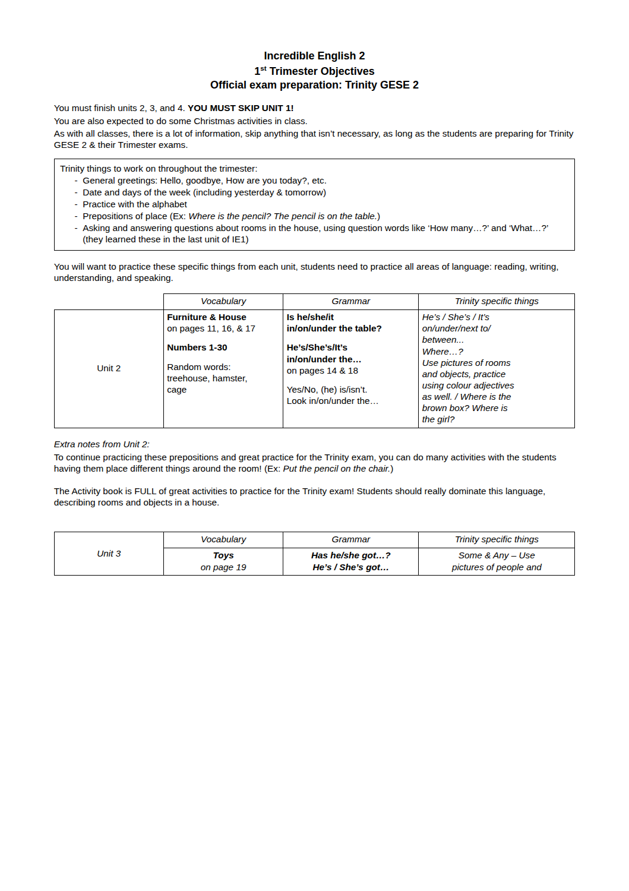Incredible English 2
1st Trimester Objectives
Official exam preparation: Trinity GESE 2
You must finish units 2, 3, and 4. YOU MUST SKIP UNIT 1!
You are also expected to do some Christmas activities in class.
As with all classes, there is a lot of information, skip anything that isn’t necessary, as long as the students are preparing for Trinity GESE 2 & their Trimester exams.
Trinity things to work on throughout the trimester:
General greetings: Hello, goodbye, How are you today?, etc.
Date and days of the week (including yesterday & tomorrow)
Practice with the alphabet
Prepositions of place (Ex: Where is the pencil? The pencil is on the table.)
Asking and answering questions about rooms in the house, using question words like ‘How many…?’ and ‘What…?’ (they learned these in the last unit of IE1)
You will want to practice these specific things from each unit, students need to practice all areas of language: reading, writing, understanding, and speaking.
| | Vocabulary | Grammar | Trinity specific things |
| --- | --- | --- | --- |
| Unit 2 | Furniture & House on pages 11, 16, & 17 Numbers 1-30 Random words: treehouse, hamster, cage | Is he/she/it in/on/under the table? He’s/She’s/It’s in/on/under the… on pages 14 & 18 Yes/No, (he) is/isn’t. Look in/on/under the… | He’s / She’s / It’s on/under/next to/ between... Where…? Use pictures of rooms and objects, practice using colour adjectives as well. / Where is the brown box? Where is the girl? |
Extra notes from Unit 2:
To continue practicing these prepositions and great practice for the Trinity exam, you can do many activities with the students having them place different things around the room! (Ex: Put the pencil on the chair.)
The Activity book is FULL of great activities to practice for the Trinity exam! Students should really dominate this language, describing rooms and objects in a house.
| Unit 3 | Vocabulary | Grammar | Trinity specific things |
| --- | --- | --- | --- |
| Toys on page 19 | Has he/she got…? He’s / She’s got… | Some & Any – Use pictures of people and |